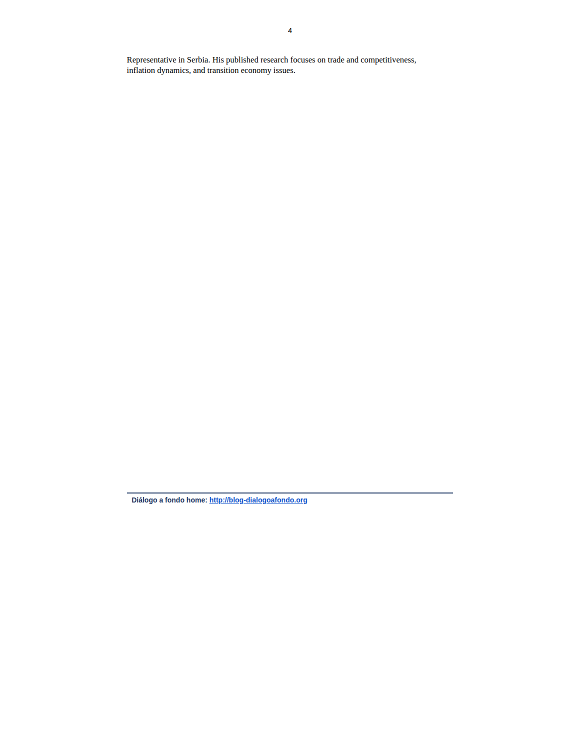4
Representative in Serbia. His published research focuses on trade and competitiveness, inflation dynamics, and transition economy issues.
Diálogo a fondo home: http://blog-dialogoafondo.org